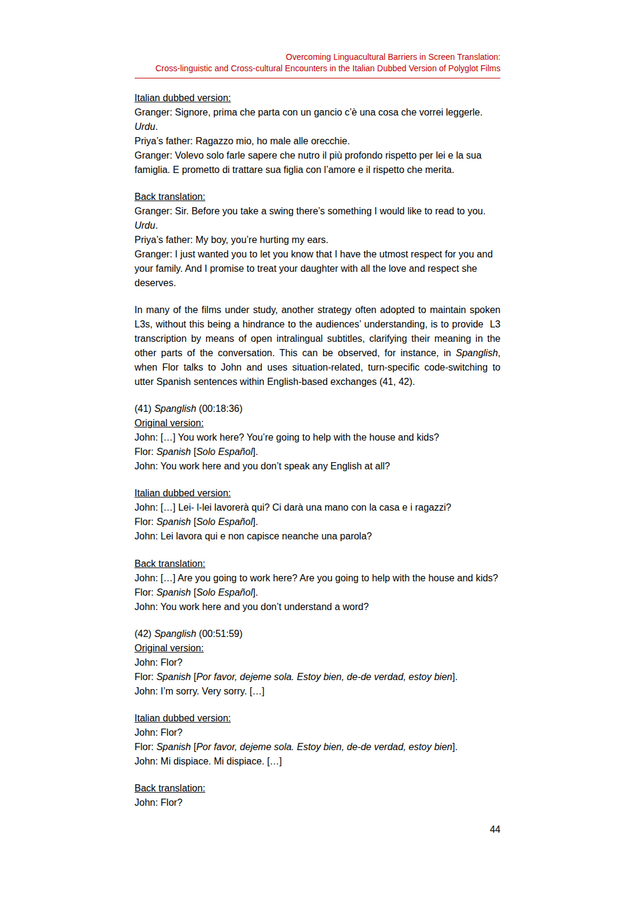Overcoming Linguacultural Barriers in Screen Translation:
Cross-linguistic and Cross-cultural Encounters in the Italian Dubbed Version of Polyglot Films
Italian dubbed version:
Granger: Signore, prima che parta con un gancio c’è una cosa che vorrei leggerle. Urdu.
Priya’s father: Ragazzo mio, ho male alle orecchie.
Granger: Volevo solo farle sapere che nutro il più profondo rispetto per lei e la sua famiglia. E prometto di trattare sua figlia con l’amore e il rispetto che merita.
Back translation:
Granger: Sir. Before you take a swing there’s something I would like to read to you. Urdu.
Priya’s father: My boy, you’re hurting my ears.
Granger: I just wanted you to let you know that I have the utmost respect for you and your family. And I promise to treat your daughter with all the love and respect she deserves.
In many of the films under study, another strategy often adopted to maintain spoken L3s, without this being a hindrance to the audiences’ understanding, is to provide L3 transcription by means of open intralingual subtitles, clarifying their meaning in the other parts of the conversation. This can be observed, for instance, in Spanglish, when Flor talks to John and uses situation-related, turn-specific code-switching to utter Spanish sentences within English-based exchanges (41, 42).
(41) Spanglish (00:18:36)
Original version:
John: […] You work here? You’re going to help with the house and kids?
Flor: Spanish [Solo Español].
John: You work here and you don’t speak any English at all?
Italian dubbed version:
John: […] Lei- l-lei lavorerà qui? Ci darà una mano con la casa e i ragazzi?
Flor: Spanish [Solo Español].
John: Lei lavora qui e non capisce neanche una parola?
Back translation:
John: […] Are you going to work here? Are you going to help with the house and kids?
Flor: Spanish [Solo Español].
John: You work here and you don’t understand a word?
(42) Spanglish (00:51:59)
Original version:
John: Flor?
Flor: Spanish [Por favor, dejeme sola. Estoy bien, de-de verdad, estoy bien].
John: I’m sorry. Very sorry. […]
Italian dubbed version:
John: Flor?
Flor: Spanish [Por favor, dejeme sola. Estoy bien, de-de verdad, estoy bien].
John: Mi dispiace. Mi dispiace. […]
Back translation:
John: Flor?
44